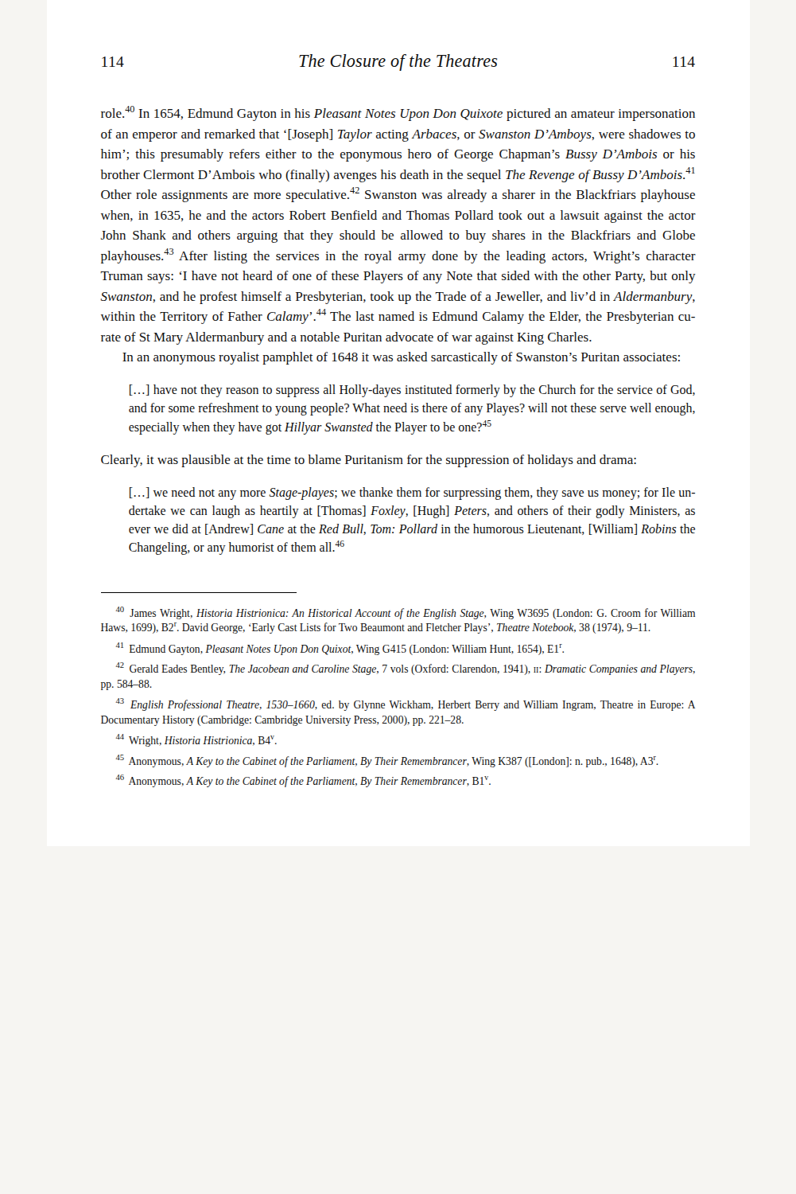114 The Closure of the Theatres 114
role.40 In 1654, Edmund Gayton in his Pleasant Notes Upon Don Quixote pictured an amateur impersonation of an emperor and remarked that ‘[Joseph] Taylor acting Arbaces, or Swanston D’Amboys, were shadowes to him’; this presumably refers either to the eponymous hero of George Chapman’s Bussy D’Ambois or his brother Clermont D’Ambois who (finally) avenges his death in the sequel The Revenge of Bussy D’Ambois.41 Other role assignments are more speculative.42 Swanston was already a sharer in the Blackfriars playhouse when, in 1635, he and the actors Robert Benfield and Thomas Pollard took out a lawsuit against the actor John Shank and others arguing that they should be allowed to buy shares in the Blackfriars and Globe playhouses.43 After listing the services in the royal army done by the leading actors, Wright’s character Truman says: ‘I have not heard of one of these Players of any Note that sided with the other Party, but only Swanston, and he profest himself a Presbyterian, took up the Trade of a Jeweller, and liv’d in Aldermanbury, within the Territory of Father Calamy’.44 The last named is Edmund Calamy the Elder, the Presbyterian curate of St Mary Aldermanbury and a notable Puritan advocate of war against King Charles.
In an anonymous royalist pamphlet of 1648 it was asked sarcastically of Swanston’s Puritan associates:
[…] have not they reason to suppress all Holly-dayes instituted formerly by the Church for the service of God, and for some refreshment to young people? What need is there of any Playes? will not these serve well enough, especially when they have got Hillyar Swansted the Player to be one?45
Clearly, it was plausible at the time to blame Puritanism for the suppression of holidays and drama:
[…] we need not any more Stage-playes; we thanke them for surpressing them, they save us money; for Ile undertake we can laugh as heartily at [Thomas] Foxley, [Hugh] Peters, and others of their godly Ministers, as ever we did at [Andrew] Cane at the Red Bull, Tom: Pollard in the humorous Lieutenant, [William] Robins the Changeling, or any humorist of them all.46
40 James Wright, Historia Histrionica: An Historical Account of the English Stage, Wing W3695 (London: G. Croom for William Haws, 1699), B2r. David George, ‘Early Cast Lists for Two Beaumont and Fletcher Plays’, Theatre Notebook, 38 (1974), 9–11.
41 Edmund Gayton, Pleasant Notes Upon Don Quixot, Wing G415 (London: William Hunt, 1654), E1r.
42 Gerald Eades Bentley, The Jacobean and Caroline Stage, 7 vols (Oxford: Clarendon, 1941), ii: Dramatic Companies and Players, pp. 584–88.
43 English Professional Theatre, 1530–1660, ed. by Glynne Wickham, Herbert Berry and William Ingram, Theatre in Europe: A Documentary History (Cambridge: Cambridge University Press, 2000), pp. 221–28.
44 Wright, Historia Histrionica, B4v.
45 Anonymous, A Key to the Cabinet of the Parliament, By Their Remembrancer, Wing K387 ([London]: n. pub., 1648), A3r.
46 Anonymous, A Key to the Cabinet of the Parliament, By Their Remembrancer, B1v.